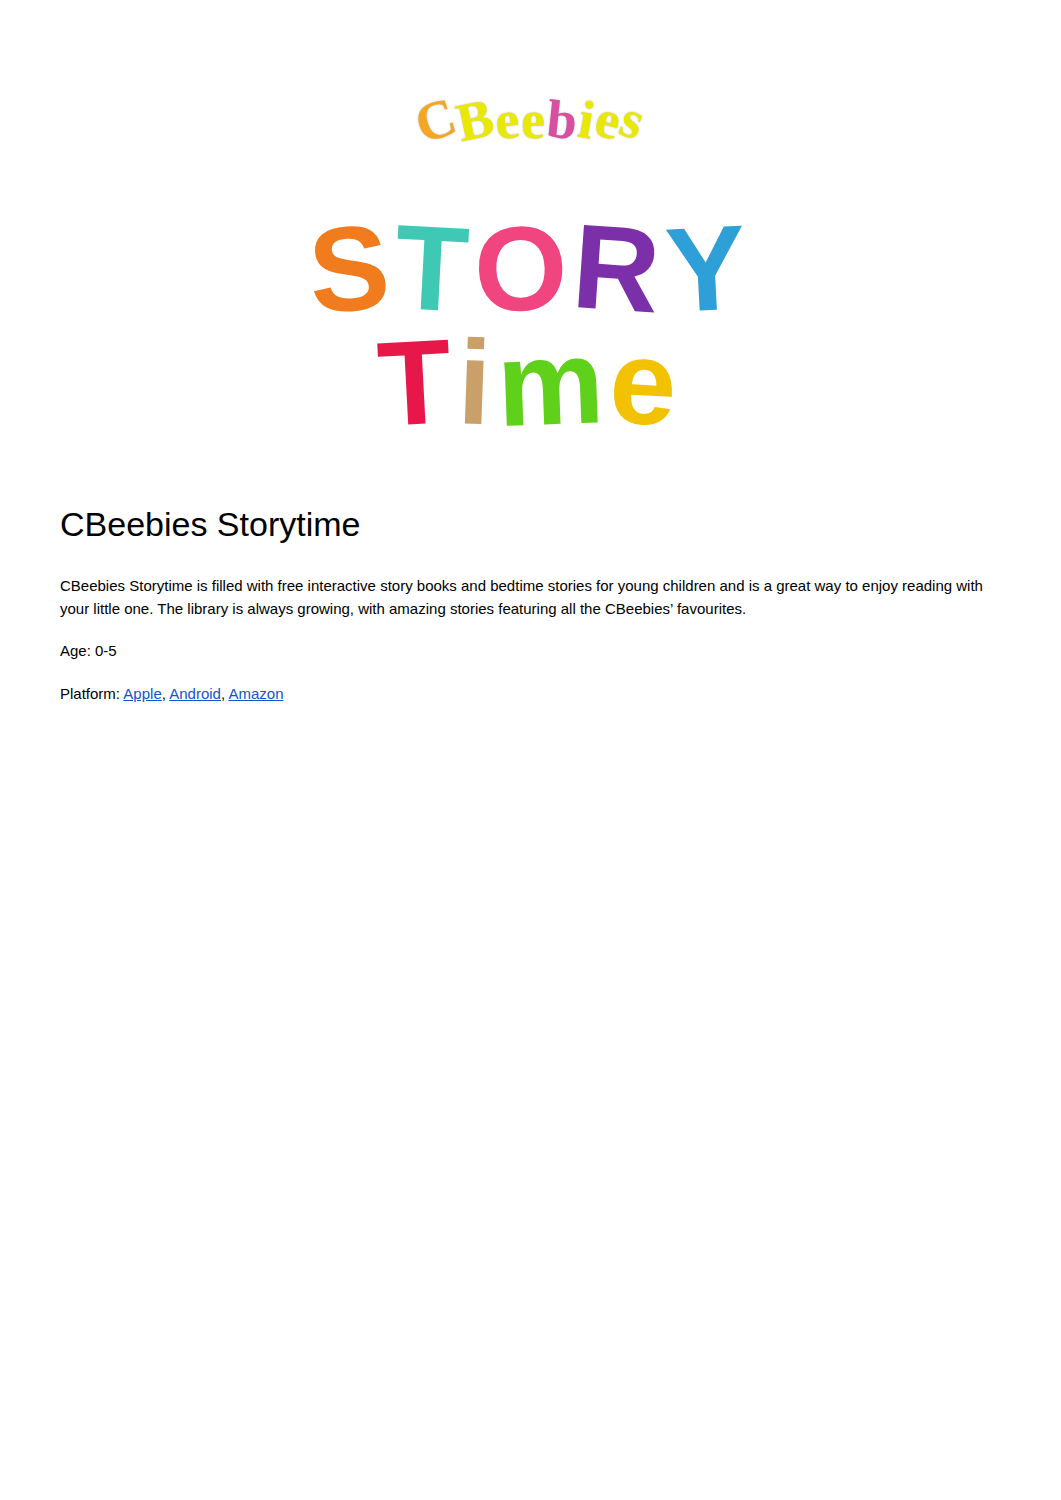CBeebies
STORY
Time
CBeebies Storytime
CBeebies Storytime is filled with free interactive story books and bedtime stories for young children and is a great way to enjoy reading with your little one. The library is always growing, with amazing stories featuring all the CBeebies’ favourites.
Age: 0-5
Platform: Apple, Android, Amazon